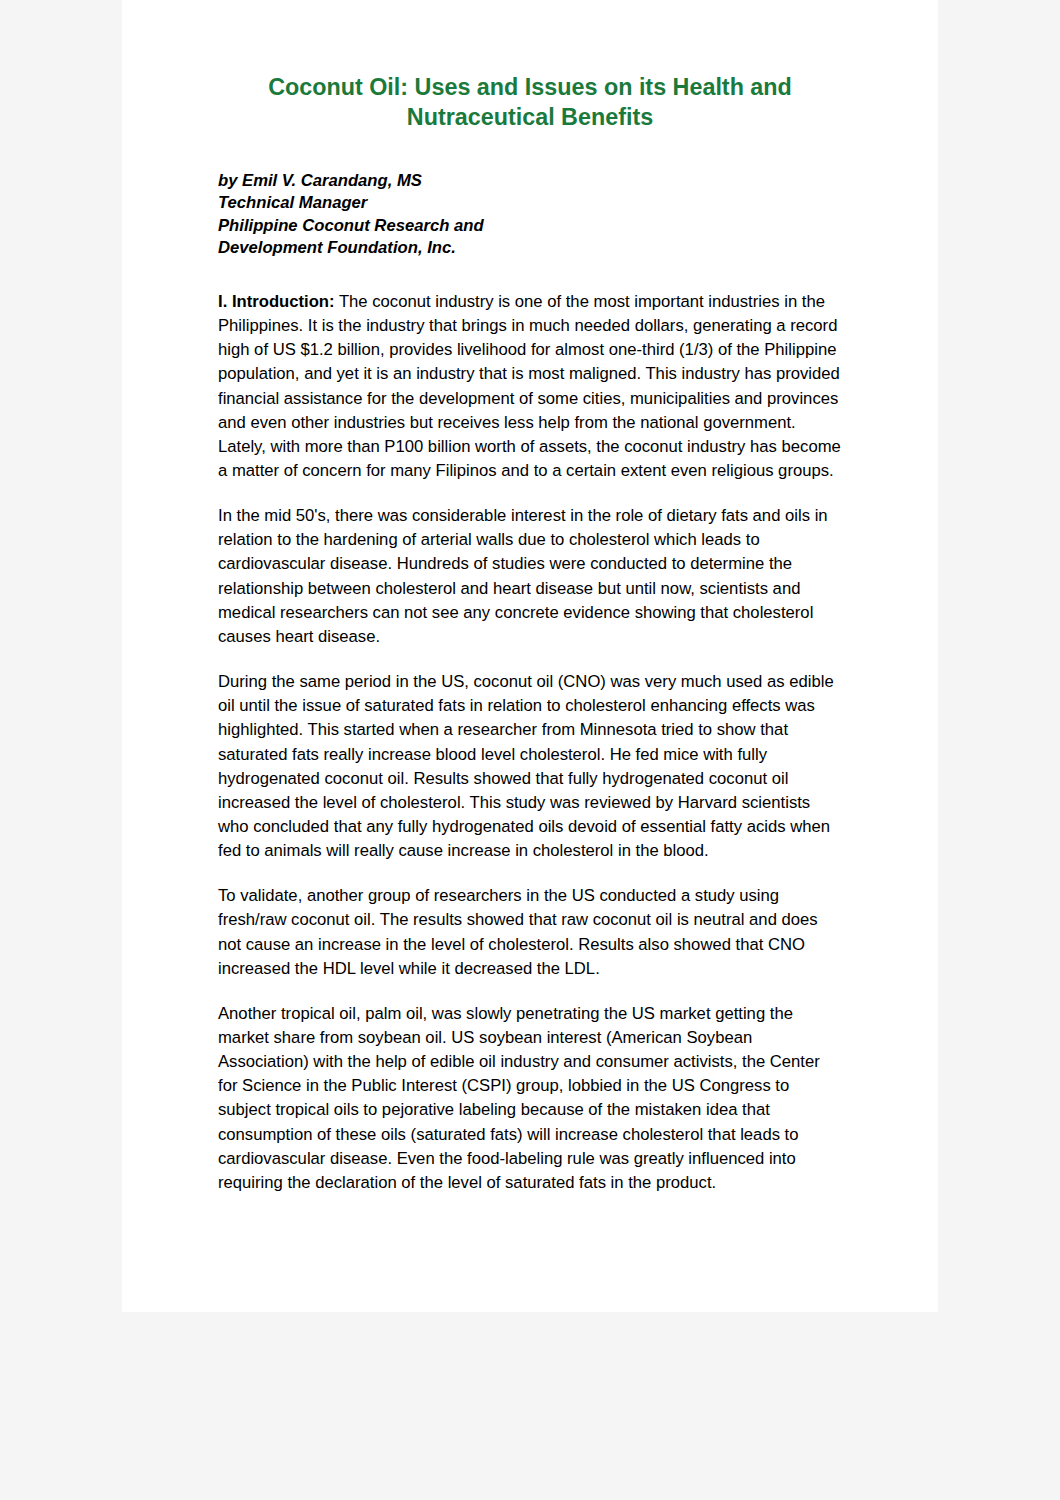Coconut Oil: Uses and Issues on its Health and Nutraceutical Benefits
by Emil V. Carandang, MS
Technical Manager
Philippine Coconut Research and
Development Foundation, Inc.
I. Introduction: The coconut industry is one of the most important industries in the Philippines. It is the industry that brings in much needed dollars, generating a record high of US $1.2 billion, provides livelihood for almost one-third (1/3) of the Philippine population, and yet it is an industry that is most maligned. This industry has provided financial assistance for the development of some cities, municipalities and provinces and even other industries but receives less help from the national government. Lately, with more than P100 billion worth of assets, the coconut industry has become a matter of concern for many Filipinos and to a certain extent even religious groups.
In the mid 50's, there was considerable interest in the role of dietary fats and oils in relation to the hardening of arterial walls due to cholesterol which leads to cardiovascular disease. Hundreds of studies were conducted to determine the relationship between cholesterol and heart disease but until now, scientists and medical researchers can not see any concrete evidence showing that cholesterol causes heart disease.
During the same period in the US, coconut oil (CNO) was very much used as edible oil until the issue of saturated fats in relation to cholesterol enhancing effects was highlighted. This started when a researcher from Minnesota tried to show that saturated fats really increase blood level cholesterol. He fed mice with fully hydrogenated coconut oil. Results showed that fully hydrogenated coconut oil increased the level of cholesterol. This study was reviewed by Harvard scientists who concluded that any fully hydrogenated oils devoid of essential fatty acids when fed to animals will really cause increase in cholesterol in the blood.
To validate, another group of researchers in the US conducted a study using fresh/raw coconut oil. The results showed that raw coconut oil is neutral and does not cause an increase in the level of cholesterol. Results also showed that CNO increased the HDL level while it decreased the LDL.
Another tropical oil, palm oil, was slowly penetrating the US market getting the market share from soybean oil. US soybean interest (American Soybean Association) with the help of edible oil industry and consumer activists, the Center for Science in the Public Interest (CSPI) group, lobbied in the US Congress to subject tropical oils to pejorative labeling because of the mistaken idea that consumption of these oils (saturated fats) will increase cholesterol that leads to cardiovascular disease. Even the food-labeling rule was greatly influenced into requiring the declaration of the level of saturated fats in the product.